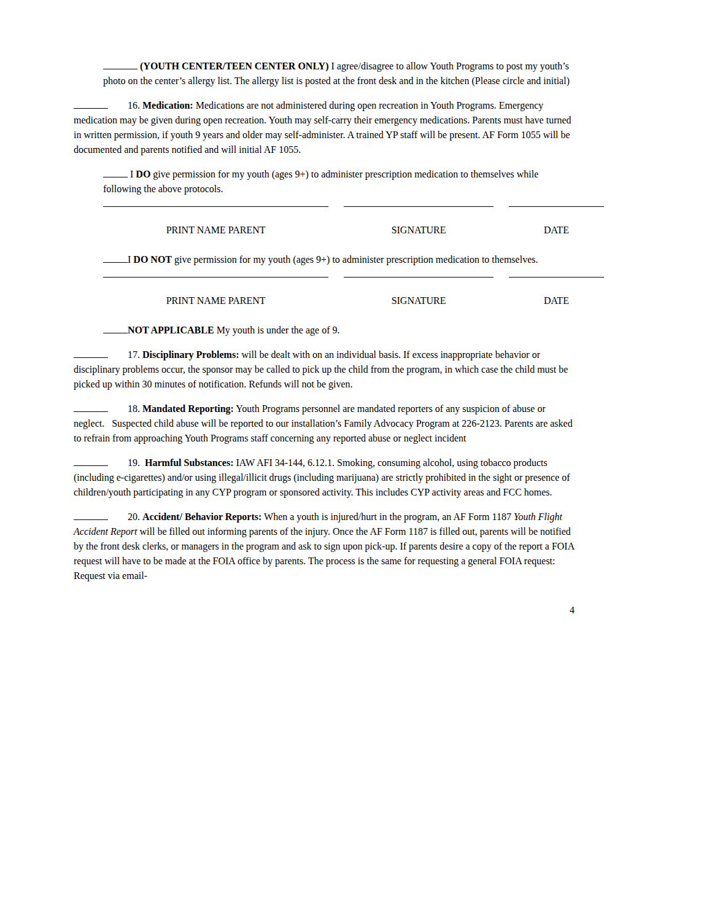(YOUTH CENTER/TEEN CENTER ONLY) I agree/disagree to allow Youth Programs to post my youth’s photo on the center’s allergy list. The allergy list is posted at the front desk and in the kitchen (Please circle and initial)
16. Medication: Medications are not administered during open recreation in Youth Programs. Emergency medication may be given during open recreation. Youth may self-carry their emergency medications. Parents must have turned in written permission, if youth 9 years and older may self-administer. A trained YP staff will be present. AF Form 1055 will be documented and parents notified and will initial AF 1055.
I DO give permission for my youth (ages 9+) to administer prescription medication to themselves while following the above protocols.
| PRINT NAME PARENT | | SIGNATURE | | DATE |
I DO NOT give permission for my youth (ages 9+) to administer prescription medication to themselves.
| PRINT NAME PARENT | | SIGNATURE | | DATE |
NOT APPLICABLE My youth is under the age of 9.
17. Disciplinary Problems: will be dealt with on an individual basis. If excess inappropriate behavior or disciplinary problems occur, the sponsor may be called to pick up the child from the program, in which case the child must be picked up within 30 minutes of notification. Refunds will not be given.
18. Mandated Reporting: Youth Programs personnel are mandated reporters of any suspicion of abuse or neglect. Suspected child abuse will be reported to our installation’s Family Advocacy Program at 226-2123. Parents are asked to refrain from approaching Youth Programs staff concerning any reported abuse or neglect incident
19. Harmful Substances: IAW AFI 34-144, 6.12.1. Smoking, consuming alcohol, using tobacco products (including e-cigarettes) and/or using illegal/illicit drugs (including marijuana) are strictly prohibited in the sight or presence of children/youth participating in any CYP program or sponsored activity. This includes CYP activity areas and FCC homes.
20. Accident/ Behavior Reports: When a youth is injured/hurt in the program, an AF Form 1187 Youth Flight Accident Report will be filled out informing parents of the injury. Once the AF Form 1187 is filled out, parents will be notified by the front desk clerks, or managers in the program and ask to sign upon pick-up. If parents desire a copy of the report a FOIA request will have to be made at the FOIA office by parents. The process is the same for requesting a general FOIA request: Request via email-
4